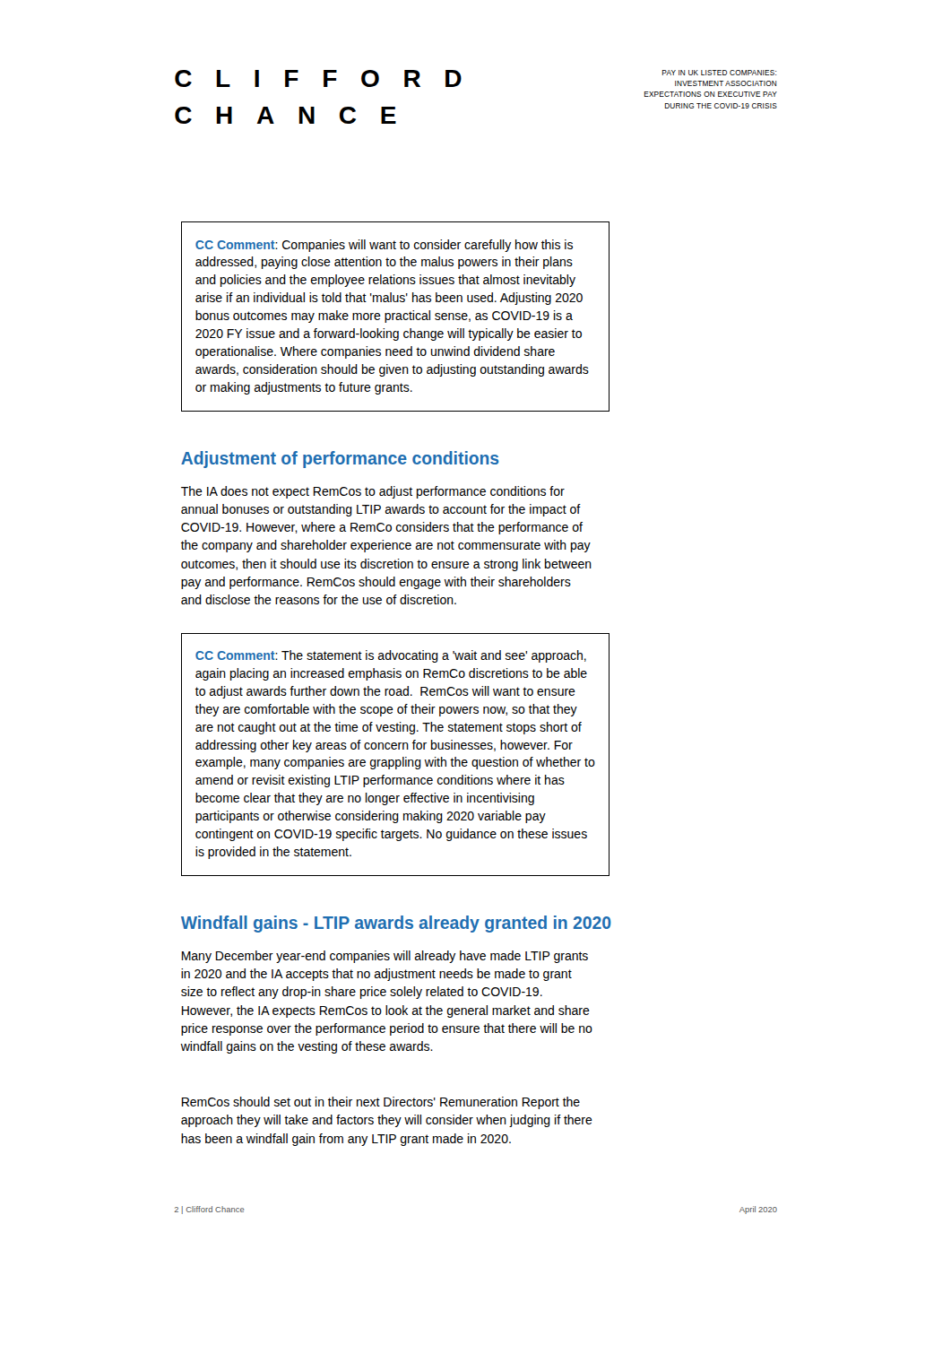C L I F F O R D
C H A N C E
Pay in UK listed companies:
Investment Association
expectations on executive pay
during the COVID-19 crisis
CC Comment: Companies will want to consider carefully how this is addressed, paying close attention to the malus powers in their plans and policies and the employee relations issues that almost inevitably arise if an individual is told that 'malus' has been used. Adjusting 2020 bonus outcomes may make more practical sense, as COVID-19 is a 2020 FY issue and a forward-looking change will typically be easier to operationalise. Where companies need to unwind dividend share awards, consideration should be given to adjusting outstanding awards or making adjustments to future grants.
Adjustment of performance conditions
The IA does not expect RemCos to adjust performance conditions for annual bonuses or outstanding LTIP awards to account for the impact of COVID-19. However, where a RemCo considers that the performance of the company and shareholder experience are not commensurate with pay outcomes, then it should use its discretion to ensure a strong link between pay and performance. RemCos should engage with their shareholders and disclose the reasons for the use of discretion.
CC Comment: The statement is advocating a 'wait and see' approach, again placing an increased emphasis on RemCo discretions to be able to adjust awards further down the road. RemCos will want to ensure they are comfortable with the scope of their powers now, so that they are not caught out at the time of vesting. The statement stops short of addressing other key areas of concern for businesses, however. For example, many companies are grappling with the question of whether to amend or revisit existing LTIP performance conditions where it has become clear that they are no longer effective in incentivising participants or otherwise considering making 2020 variable pay contingent on COVID-19 specific targets. No guidance on these issues is provided in the statement.
Windfall gains - LTIP awards already granted in 2020
Many December year-end companies will already have made LTIP grants in 2020 and the IA accepts that no adjustment needs be made to grant size to reflect any drop-in share price solely related to COVID-19. However, the IA expects RemCos to look at the general market and share price response over the performance period to ensure that there will be no windfall gains on the vesting of these awards.
RemCos should set out in their next Directors' Remuneration Report the approach they will take and factors they will consider when judging if there has been a windfall gain from any LTIP grant made in 2020.
2 | Clifford Chance
April 2020